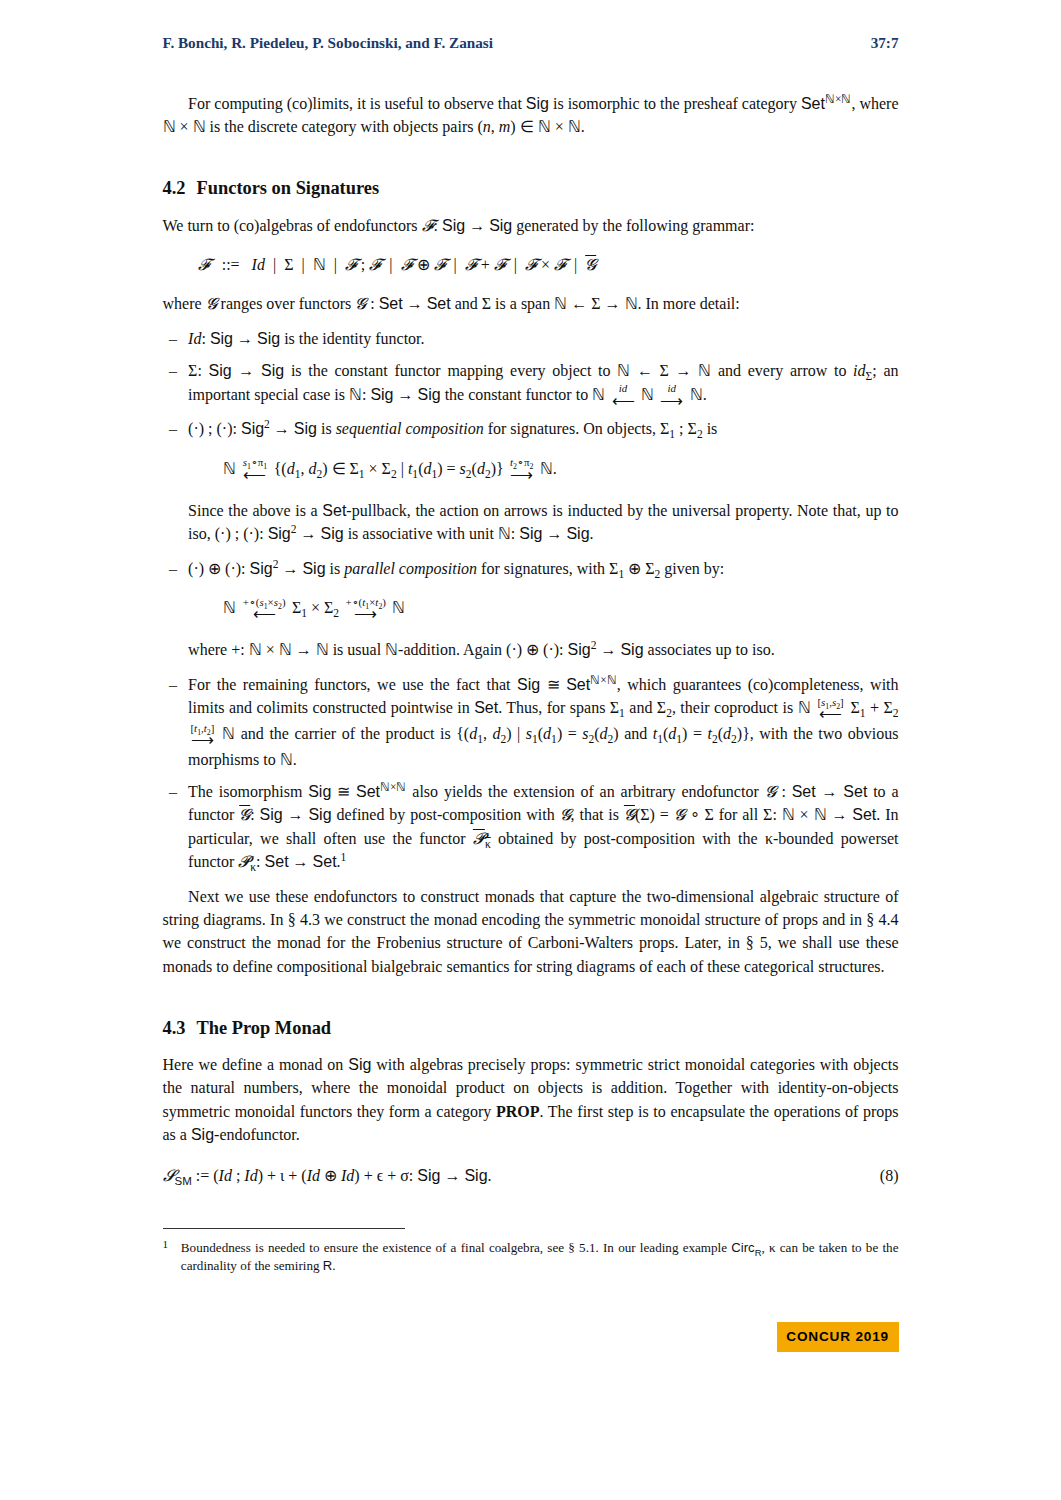F. Bonchi, R. Piedeleu, P. Sobocinski, and F. Zanasi 37:7
For computing (co)limits, it is useful to observe that Sig is isomorphic to the presheaf category Setℕ×ℕ, where ℕ × ℕ is the discrete category with objects pairs (n, m) ∈ ℕ × ℕ.
4.2 Functors on Signatures
We turn to (co)algebras of endofunctors 𝓕: Sig → Sig generated by the following grammar:
𝓕 ::= Id | Σ | ℕ | 𝓕 ; 𝓕 | 𝓕 ⊕ 𝓕 | 𝓕 + 𝓕 | 𝓕 × 𝓕 | 𝓖
where 𝓖 ranges over functors 𝓖 : Set → Set and Σ is a span ℕ ← Σ → ℕ. In more detail:
Id: Sig → Sig is the identity functor.
Σ: Sig → Sig is the constant functor mapping every object to ℕ ← Σ → ℕ and every arrow to idΣ; an important special case is ℕ: Sig → Sig the constant functor to ℕ id⟵ ℕ id⟶ ℕ.
(·) ; (·): Sig2 → Sig is sequential composition for signatures. On objects, Σ1 ; Σ2 is
ℕ s1∘π1⟵ {(d1, d2) ∈ Σ1 × Σ2 | t1(d1) = s2(d2)} t2∘π2⟶ ℕ.
Since the above is a Set-pullback, the action on arrows is inducted by the universal property. Note that, up to iso, (·) ; (·): Sig2 → Sig is associative with unit ℕ: Sig → Sig.
(·) ⊕ (·): Sig2 → Sig is parallel composition for signatures, with Σ1 ⊕ Σ2 given by:
ℕ +∘(s1×s2)⟵ Σ1 × Σ2 +∘(t1×t2)⟶ ℕ
where +: ℕ × ℕ → ℕ is usual ℕ-addition. Again (·) ⊕ (·): Sig2 → Sig associates up to iso.
For the remaining functors, we use the fact that Sig ≅ Setℕ×ℕ, which guarantees (co)completeness, with limits and colimits constructed pointwise in Set. Thus, for spans Σ1 and Σ2, their coproduct is ℕ [s1,s2]⟵ Σ1 + Σ2 [t1,t2]⟶ ℕ and the carrier of the product is {(d1, d2) | s1(d1) = s2(d2) and t1(d1) = t2(d2)}, with the two obvious morphisms to ℕ.
The isomorphism Sig ≅ Setℕ×ℕ also yields the extension of an arbitrary endofunctor 𝓖 : Set → Set to a functor 𝓖: Sig → Sig defined by post-composition with 𝓖, that is 𝓖(Σ) = 𝓖 ∘ Σ for all Σ: ℕ × ℕ → Set. In particular, we shall often use the functor 𝓟κ obtained by post-composition with the κ-bounded powerset functor 𝓟κ: Set → Set.1
Next we use these endofunctors to construct monads that capture the two-dimensional algebraic structure of string diagrams. In § 4.3 we construct the monad encoding the symmetric monoidal structure of props and in § 4.4 we construct the monad for the Frobenius structure of Carboni-Walters props. Later, in § 5, we shall use these monads to define compositional bialgebraic semantics for string diagrams of each of these categorical structures.
4.3 The Prop Monad
Here we define a monad on Sig with algebras precisely props: symmetric strict monoidal categories with objects the natural numbers, where the monoidal product on objects is addition. Together with identity-on-objects symmetric monoidal functors they form a category PROP. The first step is to encapsulate the operations of props as a Sig-endofunctor.
𝓢SM := (Id ; Id) + ι + (Id ⊕ Id) + ϵ + σ: Sig → Sig. (8)
1 Boundedness is needed to ensure the existence of a final coalgebra, see § 5.1. In our leading example CircR, κ can be taken to be the cardinality of the semiring R.
CONCUR 2019